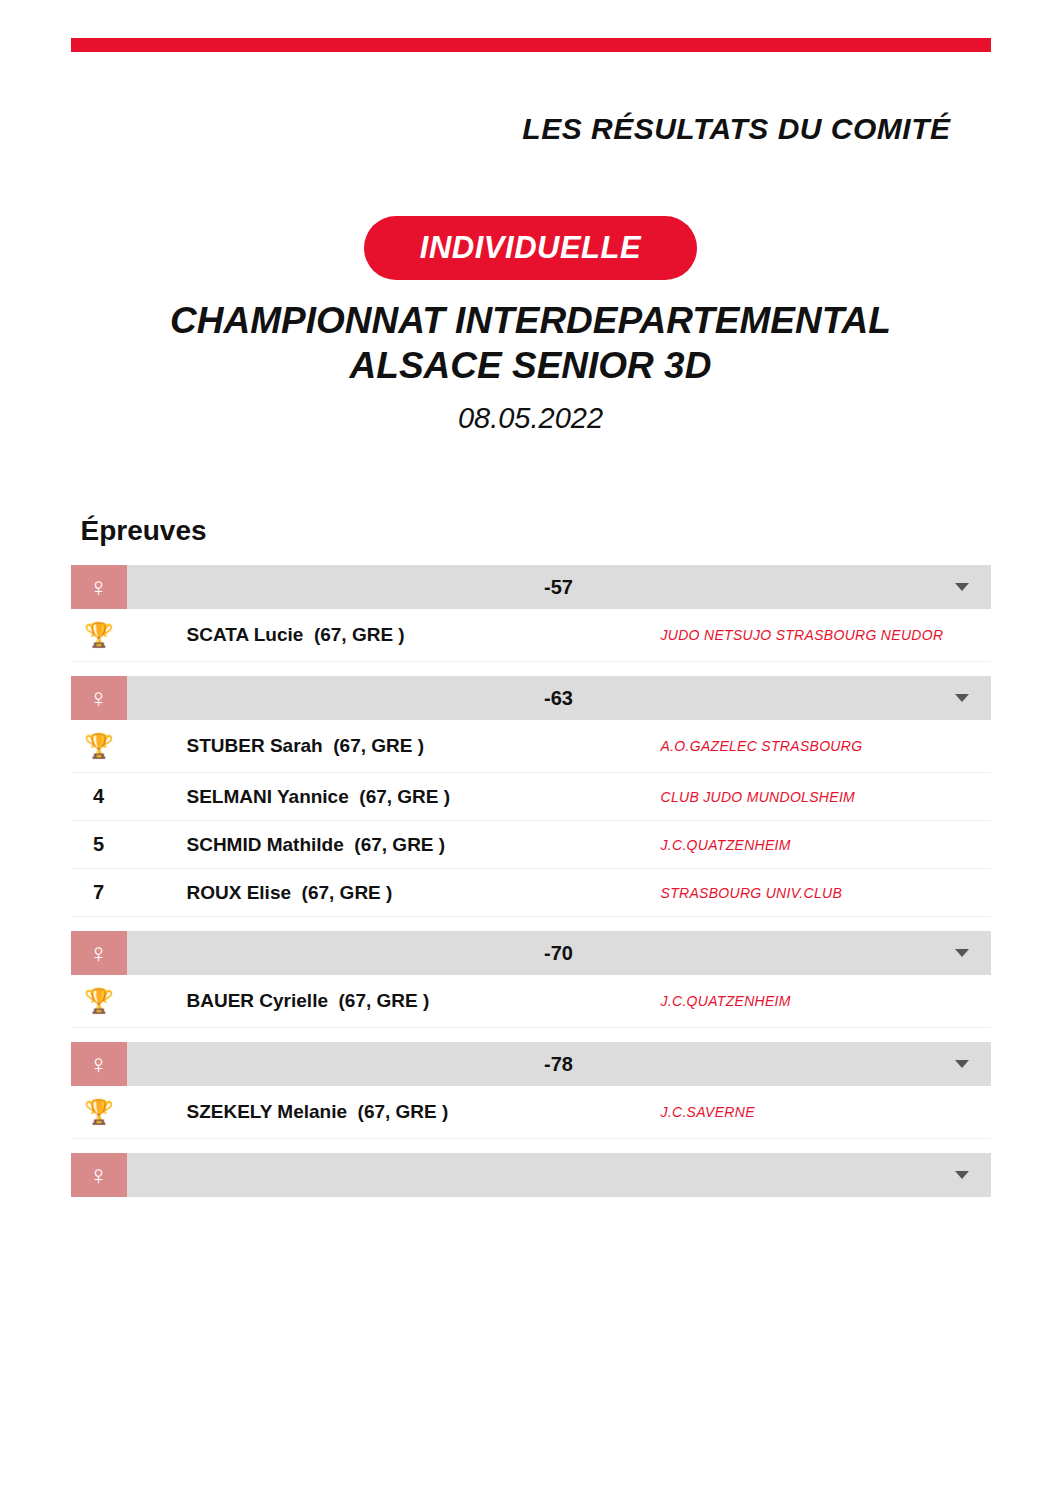LES RÉSULTATS DU COMITÉ
INDIVIDUELLE
CHAMPIONNAT INTERDEPARTEMENTAL ALSACE SENIOR 3D
08.05.2022
Épreuves
♀
-57
🏆
SCATA Lucie (67, GRE )
JUDO NETSUJO STRASBOURG NEUDOR
♀
-63
🏆
STUBER Sarah (67, GRE )
A.O.GAZELEC STRASBOURG
4
SELMANI Yannice (67, GRE )
CLUB JUDO MUNDOLSHEIM
5
SCHMID Mathilde (67, GRE )
J.C.QUATZENHEIM
7
ROUX Elise (67, GRE )
STRASBOURG UNIV.CLUB
♀
-70
🏆
BAUER Cyrielle (67, GRE )
J.C.QUATZENHEIM
♀
-78
🏆
SZEKELY Melanie (67, GRE )
J.C.SAVERNE
♀